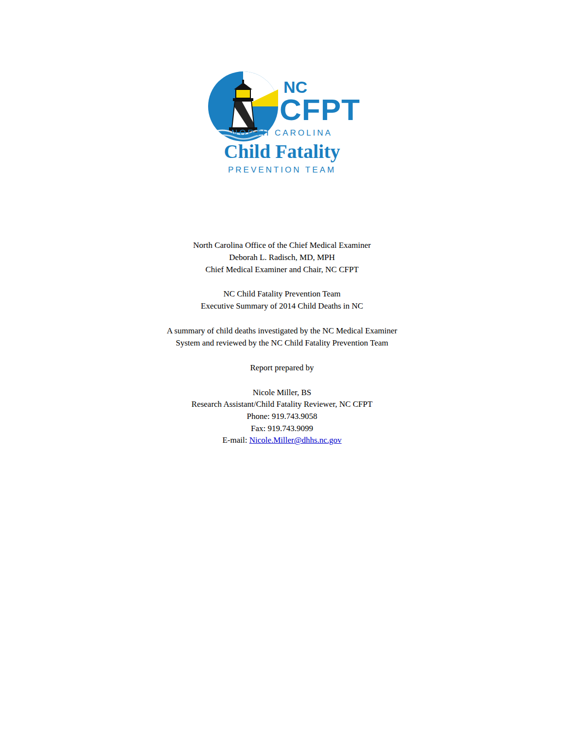NC CFPT — North Carolina Child Fatality Prevention Team NC CFPT NORTH CAROLINA Child Fatality PREVENTION TEAM
North Carolina Office of the Chief Medical Examiner
Deborah L. Radisch, MD, MPH
Chief Medical Examiner and Chair, NC CFPT
NC Child Fatality Prevention Team
Executive Summary of 2014 Child Deaths in NC
A summary of child deaths investigated by the NC Medical Examiner
System and reviewed by the NC Child Fatality Prevention Team
Report prepared by
Nicole Miller, BS
Research Assistant/Child Fatality Reviewer, NC CFPT
Phone: 919.743.9058
Fax: 919.743.9099
E-mail: Nicole.Miller@dhhs.nc.gov